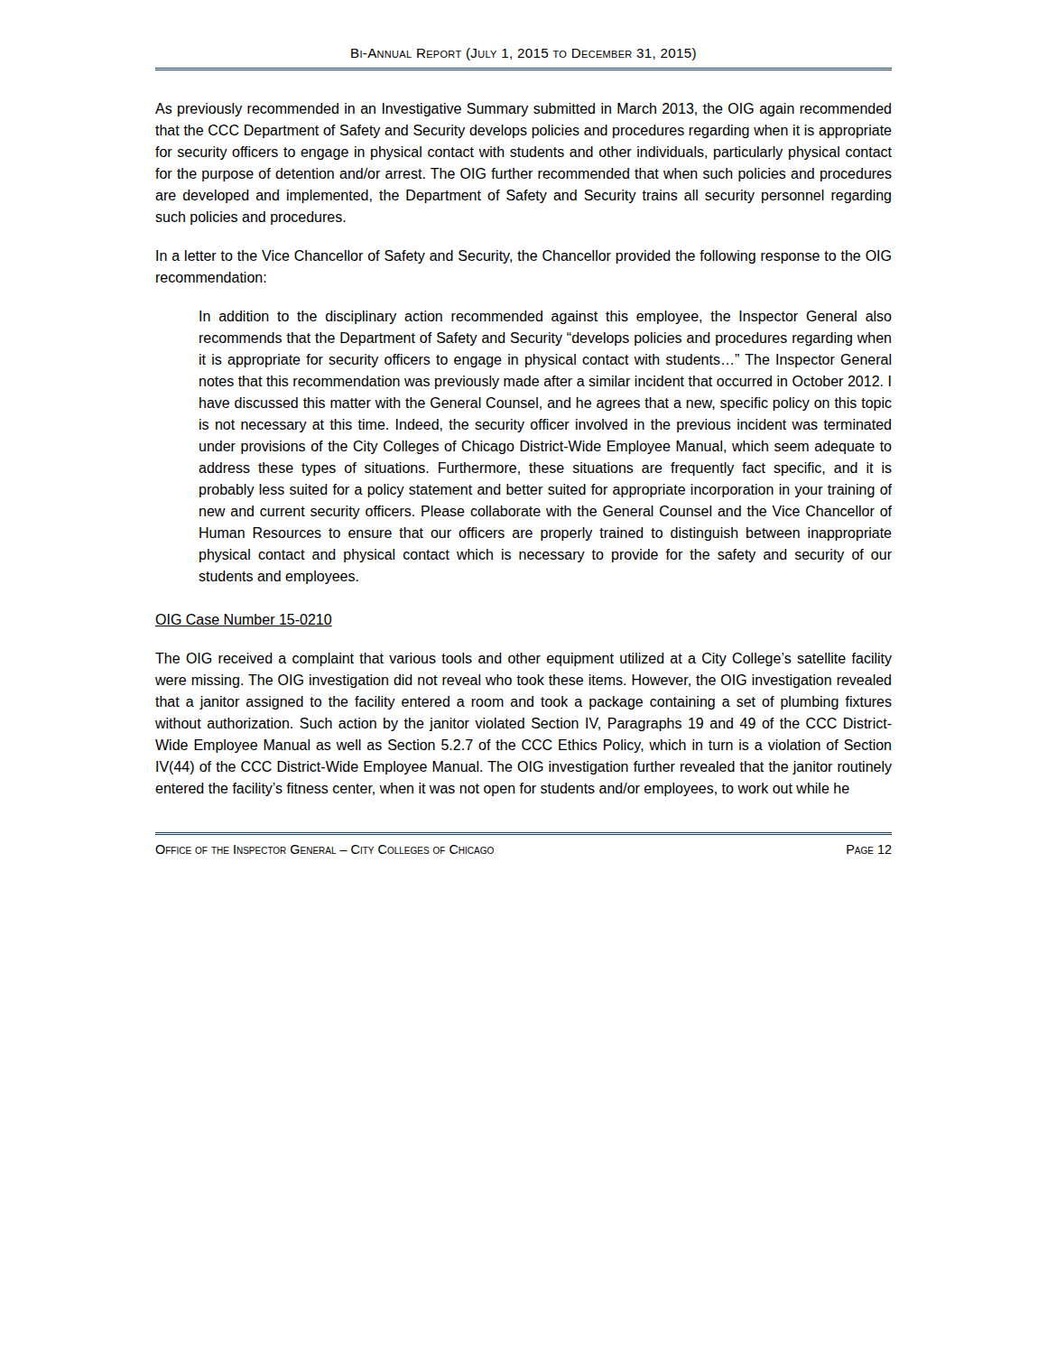Bi-Annual Report (July 1, 2015 to December 31, 2015)
As previously recommended in an Investigative Summary submitted in March 2013, the OIG again recommended that the CCC Department of Safety and Security develops policies and procedures regarding when it is appropriate for security officers to engage in physical contact with students and other individuals, particularly physical contact for the purpose of detention and/or arrest. The OIG further recommended that when such policies and procedures are developed and implemented, the Department of Safety and Security trains all security personnel regarding such policies and procedures.
In a letter to the Vice Chancellor of Safety and Security, the Chancellor provided the following response to the OIG recommendation:
In addition to the disciplinary action recommended against this employee, the Inspector General also recommends that the Department of Safety and Security “develops policies and procedures regarding when it is appropriate for security officers to engage in physical contact with students…” The Inspector General notes that this recommendation was previously made after a similar incident that occurred in October 2012. I have discussed this matter with the General Counsel, and he agrees that a new, specific policy on this topic is not necessary at this time. Indeed, the security officer involved in the previous incident was terminated under provisions of the City Colleges of Chicago District-Wide Employee Manual, which seem adequate to address these types of situations. Furthermore, these situations are frequently fact specific, and it is probably less suited for a policy statement and better suited for appropriate incorporation in your training of new and current security officers. Please collaborate with the General Counsel and the Vice Chancellor of Human Resources to ensure that our officers are properly trained to distinguish between inappropriate physical contact and physical contact which is necessary to provide for the safety and security of our students and employees.
OIG Case Number 15-0210
The OIG received a complaint that various tools and other equipment utilized at a City College’s satellite facility were missing. The OIG investigation did not reveal who took these items. However, the OIG investigation revealed that a janitor assigned to the facility entered a room and took a package containing a set of plumbing fixtures without authorization. Such action by the janitor violated Section IV, Paragraphs 19 and 49 of the CCC District-Wide Employee Manual as well as Section 5.2.7 of the CCC Ethics Policy, which in turn is a violation of Section IV(44) of the CCC District-Wide Employee Manual. The OIG investigation further revealed that the janitor routinely entered the facility’s fitness center, when it was not open for students and/or employees, to work out while he
Office of the Inspector General – City Colleges of Chicago Page 12